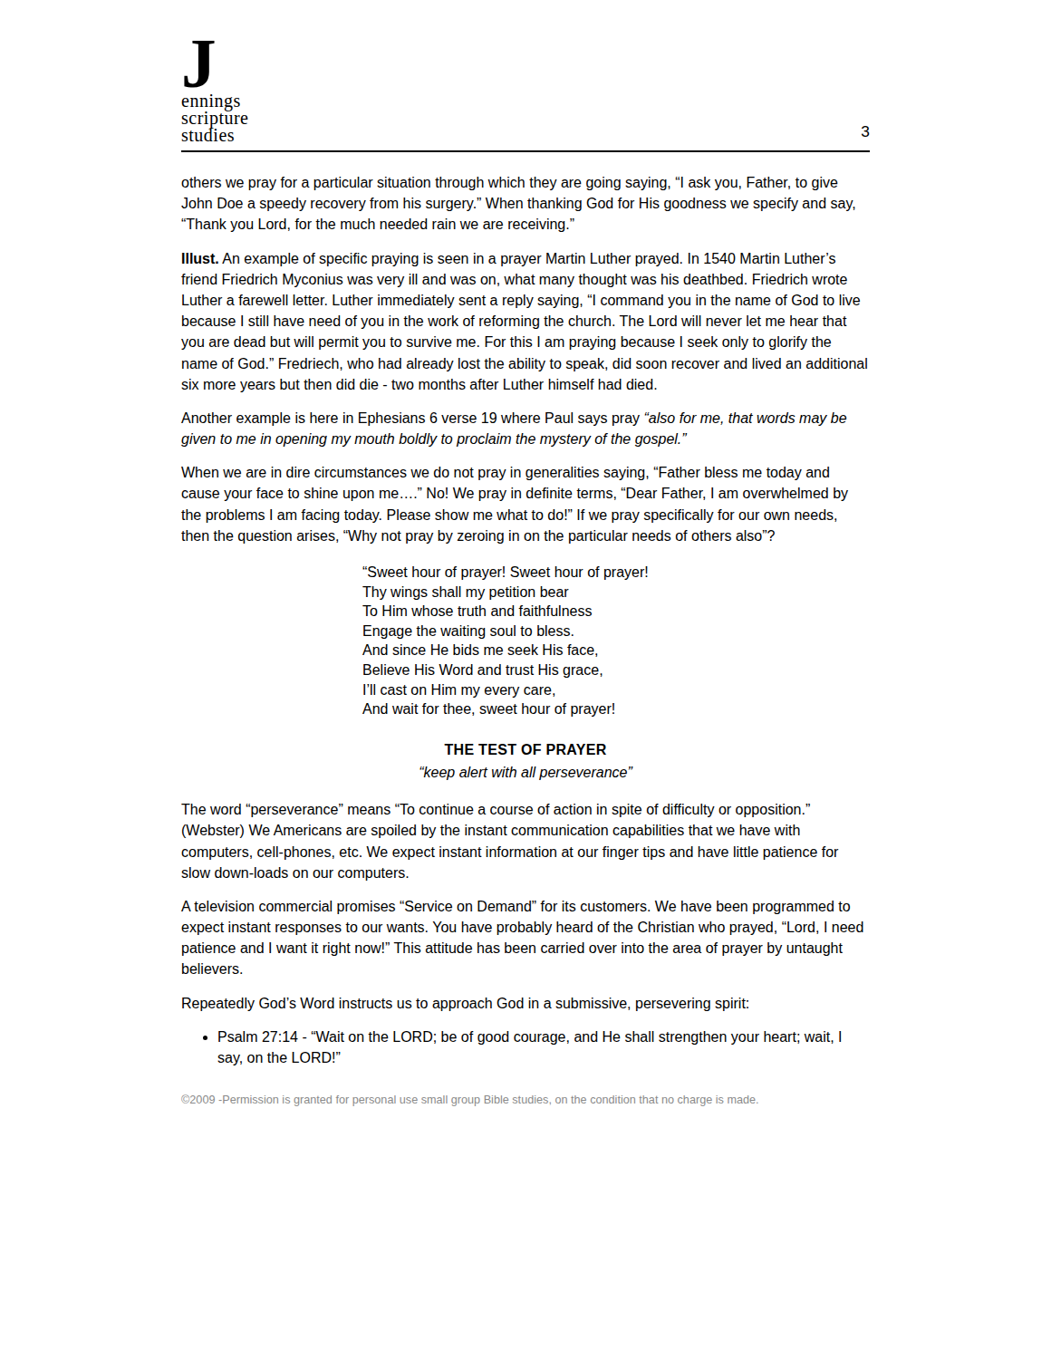J ennings scripture studies
3
others we pray for a particular situation through which they are going saying, “I ask you, Father, to give John Doe a speedy recovery from his surgery.” When thanking God for His goodness we specify and say, “Thank you Lord, for the much needed rain we are receiving.”
Illust. An example of specific praying is seen in a prayer Martin Luther prayed. In 1540 Martin Luther’s friend Friedrich Myconius was very ill and was on, what many thought was his deathbed. Friedrich wrote Luther a farewell letter. Luther immediately sent a reply saying, “I command you in the name of God to live because I still have need of you in the work of reforming the church. The Lord will never let me hear that you are dead but will permit you to survive me. For this I am praying because I seek only to glorify the name of God.” Fredriech, who had already lost the ability to speak, did soon recover and lived an additional six more years but then did die - two months after Luther himself had died.
Another example is here in Ephesians 6 verse 19 where Paul says pray “also for me, that words may be given to me in opening my mouth boldly to proclaim the mystery of the gospel.”
When we are in dire circumstances we do not pray in generalities saying, “Father bless me today and cause your face to shine upon me….” No! We pray in definite terms, “Dear Father, I am overwhelmed by the problems I am facing today. Please show me what to do!” If we pray specifically for our own needs, then the question arises, “Why not pray by zeroing in on the particular needs of others also”?
“Sweet hour of prayer! Sweet hour of prayer!
Thy wings shall my petition bear
To Him whose truth and faithfulness
Engage the waiting soul to bless.
And since He bids me seek His face,
Believe His Word and trust His grace,
I’ll cast on Him my every care,
And wait for thee, sweet hour of prayer!
THE TEST OF PRAYER
“keep alert with all perseverance”
The word “perseverance” means “To continue a course of action in spite of difficulty or opposition.” (Webster) We Americans are spoiled by the instant communication capabilities that we have with computers, cell-phones, etc. We expect instant information at our finger tips and have little patience for slow down-loads on our computers.
A television commercial promises “Service on Demand” for its customers. We have been programmed to expect instant responses to our wants. You have probably heard of the Christian who prayed, “Lord, I need patience and I want it right now!” This attitude has been carried over into the area of prayer by untaught believers.
Repeatedly God’s Word instructs us to approach God in a submissive, persevering spirit:
Psalm 27:14 - “Wait on the LORD; be of good courage, and He shall strengthen your heart; wait, I say, on the LORD!”
©2009 -Permission is granted for personal use small group Bible studies, on the condition that no charge is made.